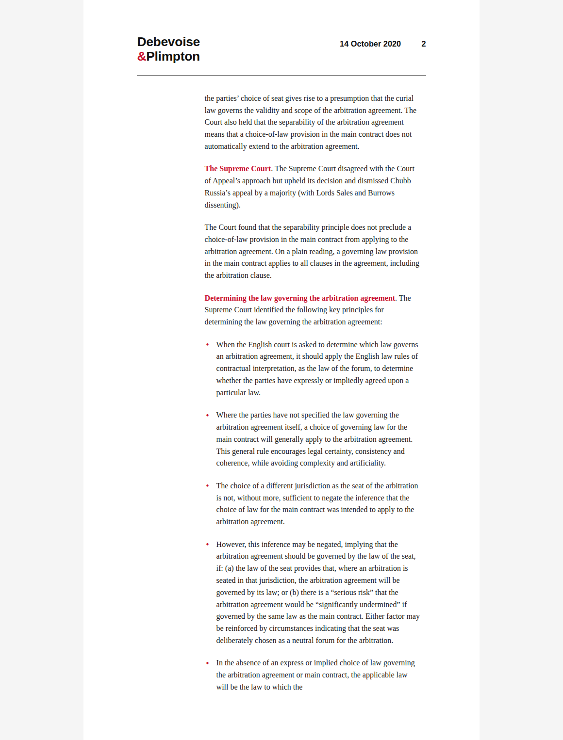Debevoise
&Plimpton
14 October 2020 2
the parties’ choice of seat gives rise to a presumption that the curial law governs the validity and scope of the arbitration agreement. The Court also held that the separability of the arbitration agreement means that a choice-of-law provision in the main contract does not automatically extend to the arbitration agreement.
The Supreme Court. The Supreme Court disagreed with the Court of Appeal’s approach but upheld its decision and dismissed Chubb Russia’s appeal by a majority (with Lords Sales and Burrows dissenting).
The Court found that the separability principle does not preclude a choice-of-law provision in the main contract from applying to the arbitration agreement. On a plain reading, a governing law provision in the main contract applies to all clauses in the agreement, including the arbitration clause.
Determining the law governing the arbitration agreement. The Supreme Court identified the following key principles for determining the law governing the arbitration agreement:
When the English court is asked to determine which law governs an arbitration agreement, it should apply the English law rules of contractual interpretation, as the law of the forum, to determine whether the parties have expressly or impliedly agreed upon a particular law.
Where the parties have not specified the law governing the arbitration agreement itself, a choice of governing law for the main contract will generally apply to the arbitration agreement. This general rule encourages legal certainty, consistency and coherence, while avoiding complexity and artificiality.
The choice of a different jurisdiction as the seat of the arbitration is not, without more, sufficient to negate the inference that the choice of law for the main contract was intended to apply to the arbitration agreement.
However, this inference may be negated, implying that the arbitration agreement should be governed by the law of the seat, if: (a) the law of the seat provides that, where an arbitration is seated in that jurisdiction, the arbitration agreement will be governed by its law; or (b) there is a “serious risk” that the arbitration agreement would be “significantly undermined” if governed by the same law as the main contract. Either factor may be reinforced by circumstances indicating that the seat was deliberately chosen as a neutral forum for the arbitration.
In the absence of an express or implied choice of law governing the arbitration agreement or main contract, the applicable law will be the law to which the